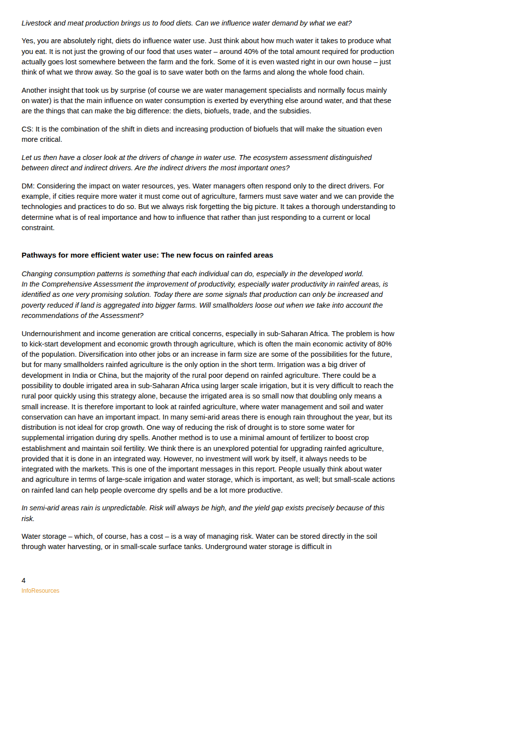Livestock and meat production brings us to food diets. Can we influence water demand by what we eat?
Yes, you are absolutely right, diets do influence water use. Just think about how much water it takes to produce what you eat. It is not just the growing of our food that uses water – around 40% of the total amount required for production actually goes lost somewhere between the farm and the fork. Some of it is even wasted right in our own house – just think of what we throw away. So the goal is to save water both on the farms and along the whole food chain.
Another insight that took us by surprise (of course we are water management specialists and normally focus mainly on water) is that the main influence on water consumption is exerted by everything else around water, and that these are the things that can make the big difference: the diets, biofuels, trade, and the subsidies.
CS: It is the combination of the shift in diets and increasing production of biofuels that will make the situation even more critical.
Let us then have a closer look at the drivers of change in water use. The ecosystem assessment distinguished between direct and indirect drivers. Are the indirect drivers the most important ones?
DM: Considering the impact on water resources, yes. Water managers often respond only to the direct drivers. For example, if cities require more water it must come out of agriculture, farmers must save water and we can provide the technologies and practices to do so. But we always risk forgetting the big picture. It takes a thorough understanding to determine what is of real importance and how to influence that rather than just responding to a current or local constraint.
Pathways for more efficient water use: The new focus on rainfed areas
Changing consumption patterns is something that each individual can do, especially in the developed world.
In the Comprehensive Assessment the improvement of productivity, especially water productivity in rainfed areas, is identified as one very promising solution. Today there are some signals that production can only be increased and poverty reduced if land is aggregated into bigger farms. Will smallholders loose out when we take into account the recommendations of the Assessment?
Undernourishment and income generation are critical concerns, especially in sub-Saharan Africa. The problem is how to kick-start development and economic growth through agriculture, which is often the main economic activity of 80% of the population. Diversification into other jobs or an increase in farm size are some of the possibilities for the future, but for many smallholders rainfed agriculture is the only option in the short term. Irrigation was a big driver of development in India or China, but the majority of the rural poor depend on rainfed agriculture. There could be a possibility to double irrigated area in sub-Saharan Africa using larger scale irrigation, but it is very difficult to reach the rural poor quickly using this strategy alone, because the irrigated area is so small now that doubling only means a small increase. It is therefore important to look at rainfed agriculture, where water management and soil and water conservation can have an important impact. In many semi-arid areas there is enough rain throughout the year, but its distribution is not ideal for crop growth. One way of reducing the risk of drought is to store some water for supplemental irrigation during dry spells. Another method is to use a minimal amount of fertilizer to boost crop establishment and maintain soil fertility. We think there is an unexplored potential for upgrading rainfed agriculture, provided that it is done in an integrated way. However, no investment will work by itself, it always needs to be integrated with the markets. This is one of the important messages in this report. People usually think about water and agriculture in terms of large-scale irrigation and water storage, which is important, as well; but small-scale actions on rainfed land can help people overcome dry spells and be a lot more productive.
In semi-arid areas rain is unpredictable. Risk will always be high, and the yield gap exists precisely because of this risk.
Water storage – which, of course, has a cost – is a way of managing risk. Water can be stored directly in the soil through water harvesting, or in small-scale surface tanks. Underground water storage is difficult in
4
InfoResources